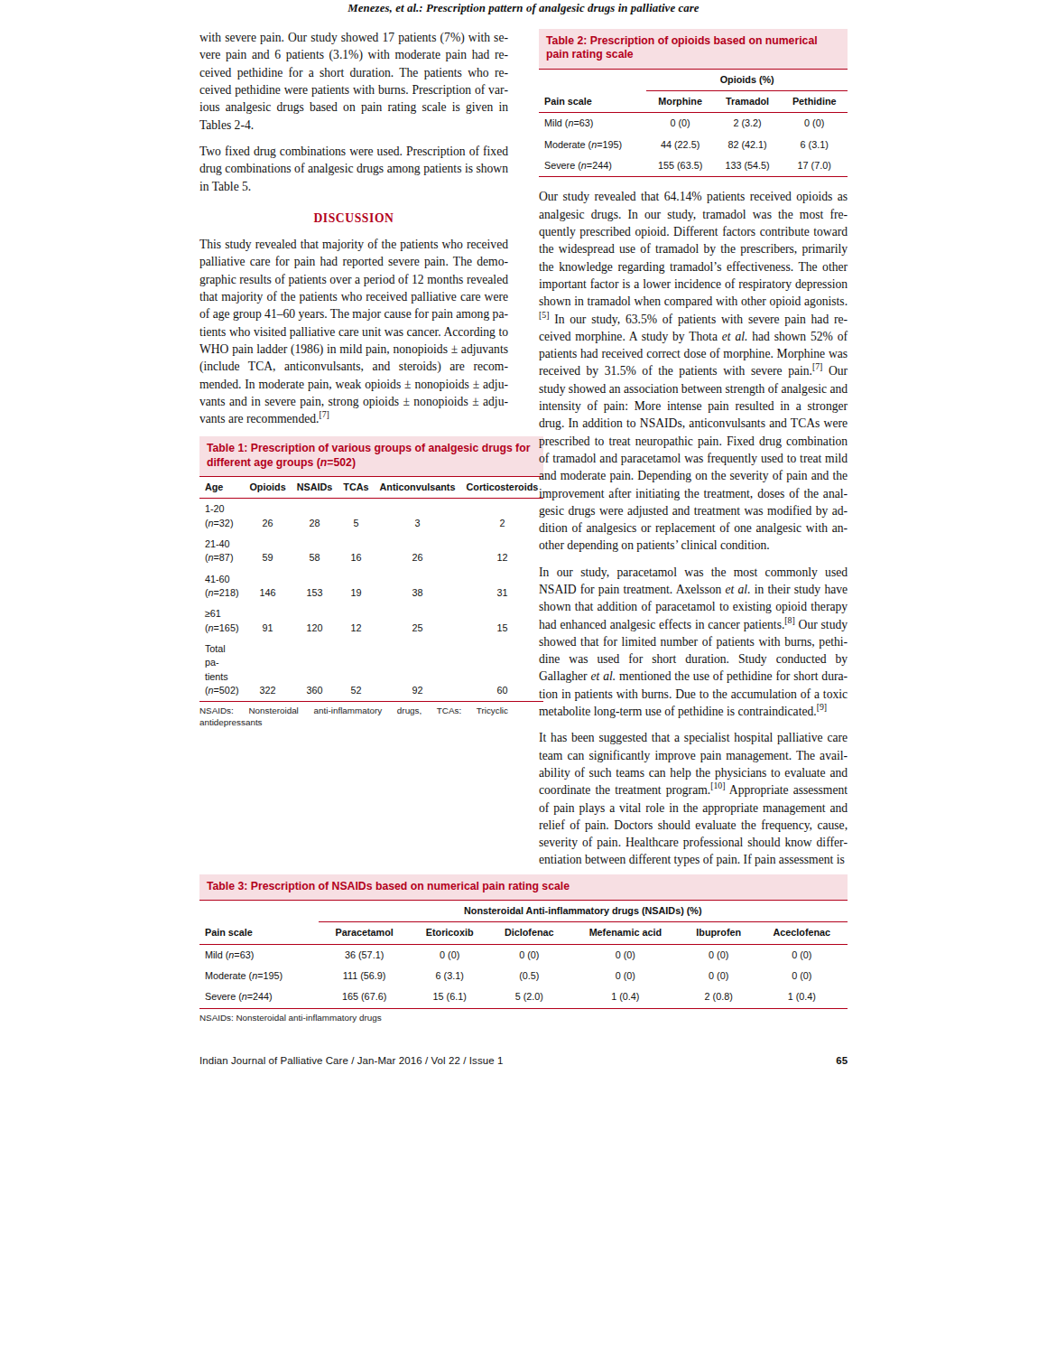Menezes, et al.: Prescription pattern of analgesic drugs in palliative care
with severe pain. Our study showed 17 patients (7%) with severe pain and 6 patients (3.1%) with moderate pain had received pethidine for a short duration. The patients who received pethidine were patients with burns. Prescription of various analgesic drugs based on pain rating scale is given in Tables 2-4.
Two fixed drug combinations were used. Prescription of fixed drug combinations of analgesic drugs among patients is shown in Table 5.
DISCUSSION
This study revealed that majority of the patients who received palliative care for pain had reported severe pain. The demographic results of patients over a period of 12 months revealed that majority of the patients who received palliative care were of age group 41–60 years. The major cause for pain among patients who visited palliative care unit was cancer. According to WHO pain ladder (1986) in mild pain, nonopioids ± adjuvants (include TCA, anticonvulsants, and steroids) are recommended. In moderate pain, weak opioids ± nonopioids ± adjuvants and in severe pain, strong opioids ± nonopioids ± adjuvants are recommended.[7]
Table 1: Prescription of various groups of analgesic drugs for different age groups ( n =502)
| Age | Opioids | NSAIDs | TCAs | Anticonvulsants | Corticosteroids |
| --- | --- | --- | --- | --- | --- |
| 1-20 ( n =32) | 26 | 28 | 5 | 3 | 2 |
| 21-40 ( n =87) | 59 | 58 | 16 | 26 | 12 |
| 41-60 ( n =218) | 146 | 153 | 19 | 38 | 31 |
| ≥61 ( n =165) | 91 | 120 | 12 | 25 | 15 |
| Total patients ( n =502) | 322 | 360 | 52 | 92 | 60 |
NSAIDs: Nonsteroidal anti-inflammatory drugs, TCAs: Tricyclic antidepressants
Table 2: Prescription of opioids based on numerical pain rating scale
| Pain scale | Opioids (%) |
| --- | --- |
| Morphine | Tramadol | Pethidine |
| Mild ( n =63) | 0 (0) | 2 (3.2) | 0 (0) |
| Moderate ( n =195) | 44 (22.5) | 82 (42.1) | 6 (3.1) |
| Severe ( n =244) | 155 (63.5) | 133 (54.5) | 17 (7.0) |
Our study revealed that 64.14% patients received opioids as analgesic drugs. In our study, tramadol was the most frequently prescribed opioid. Different factors contribute toward the widespread use of tramadol by the prescribers, primarily the knowledge regarding tramadol’s effectiveness. The other important factor is a lower incidence of respiratory depression shown in tramadol when compared with other opioid agonists.[5] In our study, 63.5% of patients with severe pain had received morphine. A study by Thota et al. had shown 52% of patients had received correct dose of morphine. Morphine was received by 31.5% of the patients with severe pain.[7] Our study showed an association between strength of analgesic and intensity of pain: More intense pain resulted in a stronger drug. In addition to NSAIDs, anticonvulsants and TCAs were prescribed to treat neuropathic pain. Fixed drug combination of tramadol and paracetamol was frequently used to treat mild and moderate pain. Depending on the severity of pain and the improvement after initiating the treatment, doses of the analgesic drugs were adjusted and treatment was modified by addition of analgesics or replacement of one analgesic with another depending on patients’ clinical condition.
In our study, paracetamol was the most commonly used NSAID for pain treatment. Axelsson et al. in their study have shown that addition of paracetamol to existing opioid therapy had enhanced analgesic effects in cancer patients.[8] Our study showed that for limited number of patients with burns, pethidine was used for short duration. Study conducted by Gallagher et al. mentioned the use of pethidine for short duration in patients with burns. Due to the accumulation of a toxic metabolite long-term use of pethidine is contraindicated.[9]
It has been suggested that a specialist hospital palliative care team can significantly improve pain management. The availability of such teams can help the physicians to evaluate and coordinate the treatment program.[10] Appropriate assessment of pain plays a vital role in the appropriate management and relief of pain. Doctors should evaluate the frequency, cause, severity of pain. Healthcare professional should know differentiation between different types of pain. If pain assessment is
Table 3: Prescription of NSAIDs based on numerical pain rating scale
| Pain scale | Nonsteroidal Anti-inflammatory drugs (NSAIDs) (%) |
| --- | --- |
| Paracetamol | Etoricoxib | Diclofenac | Mefenamic acid | Ibuprofen | Aceclofenac |
| Mild ( n =63) | 36 (57.1) | 0 (0) | 0 (0) | 0 (0) | 0 (0) | 0 (0) |
| Moderate ( n =195) | 111 (56.9) | 6 (3.1) | (0.5) | 0 (0) | 0 (0) | 0 (0) |
| Severe ( n =244) | 165 (67.6) | 15 (6.1) | 5 (2.0) | 1 (0.4) | 2 (0.8) | 1 (0.4) |
NSAIDs: Nonsteroidal anti-inflammatory drugs
Indian Journal of Palliative Care / Jan-Mar 2016 / Vol 22 / Issue 1
65